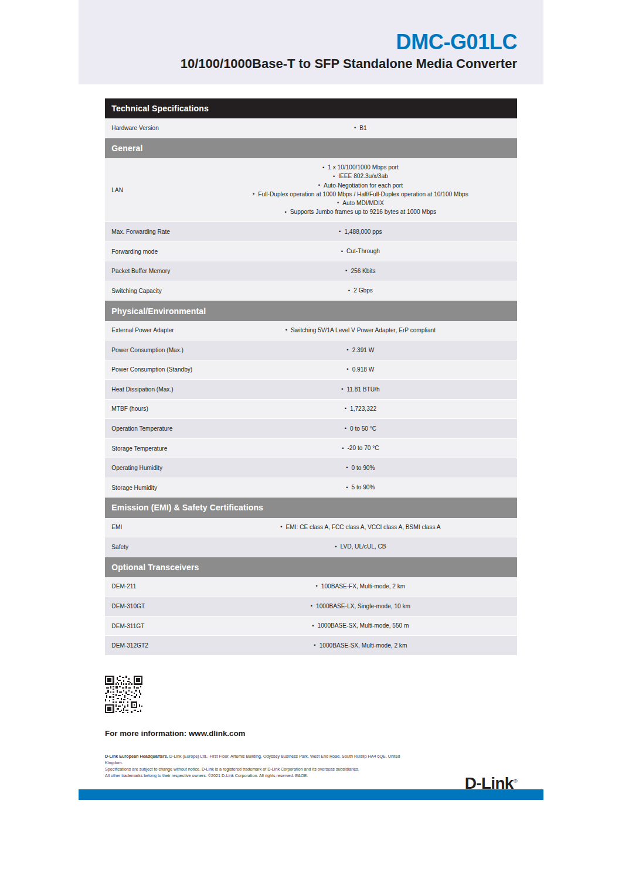DMC-G01LC
10/100/1000Base-T to SFP Standalone Media Converter
| Technical Specifications |
| --- |
| Hardware Version | B1 |
| General |
| LAN | 1 x 10/100/1000 Mbps port IEEE 802.3u/x/3ab Auto-Negotiation for each port Full-Duplex operation at 1000 Mbps / Half/Full-Duplex operation at 10/100 Mbps Auto MDI/MDIX Supports Jumbo frames up to 9216 bytes at 1000 Mbps |
| Max. Forwarding Rate | 1,488,000 pps |
| Forwarding mode | Cut-Through |
| Packet Buffer Memory | 256 Kbits |
| Switching Capacity | 2 Gbps |
| Physical/Environmental |
| External Power Adapter | Switching 5V/1A Level V Power Adapter, ErP compliant |
| Power Consumption (Max.) | 2.391 W |
| Power Consumption (Standby) | 0.918 W |
| Heat Dissipation (Max.) | 11.81 BTU/h |
| MTBF (hours) | 1,723,322 |
| Operation Temperature | 0 to 50 °C |
| Storage Temperature | -20 to 70 °C |
| Operating Humidity | 0 to 90% |
| Storage Humidity | 5 to 90% |
| Emission (EMI) & Safety Certifications |
| EMI | EMI: CE class A, FCC class A, VCCI class A, BSMI class A |
| Safety | LVD, UL/cUL, CB |
| Optional Transceivers |
| DEM-211 | 100BASE-FX, Multi-mode, 2 km |
| DEM-310GT | 1000BASE-LX, Single-mode, 10 km |
| DEM-311GT | 1000BASE-SX, Multi-mode, 550 m |
| DEM-312GT2 | 1000BASE-SX, Multi-mode, 2 km |
For more information: www.dlink.com
D-Link European Headquarters. D-Link (Europe) Ltd., First Floor, Artemis Building, Odyssey Business Park, West End Road, South Ruislip HA4 6QE, United Kingdom.
Specifications are subject to change without notice. D-Link is a registered trademark of D-Link Corporation and its overseas subsidiaries.
All other trademarks belong to their respective owners. ©2021 D-Link Corporation. All rights reserved. E&OE.
Updated June 2021
D-Link®